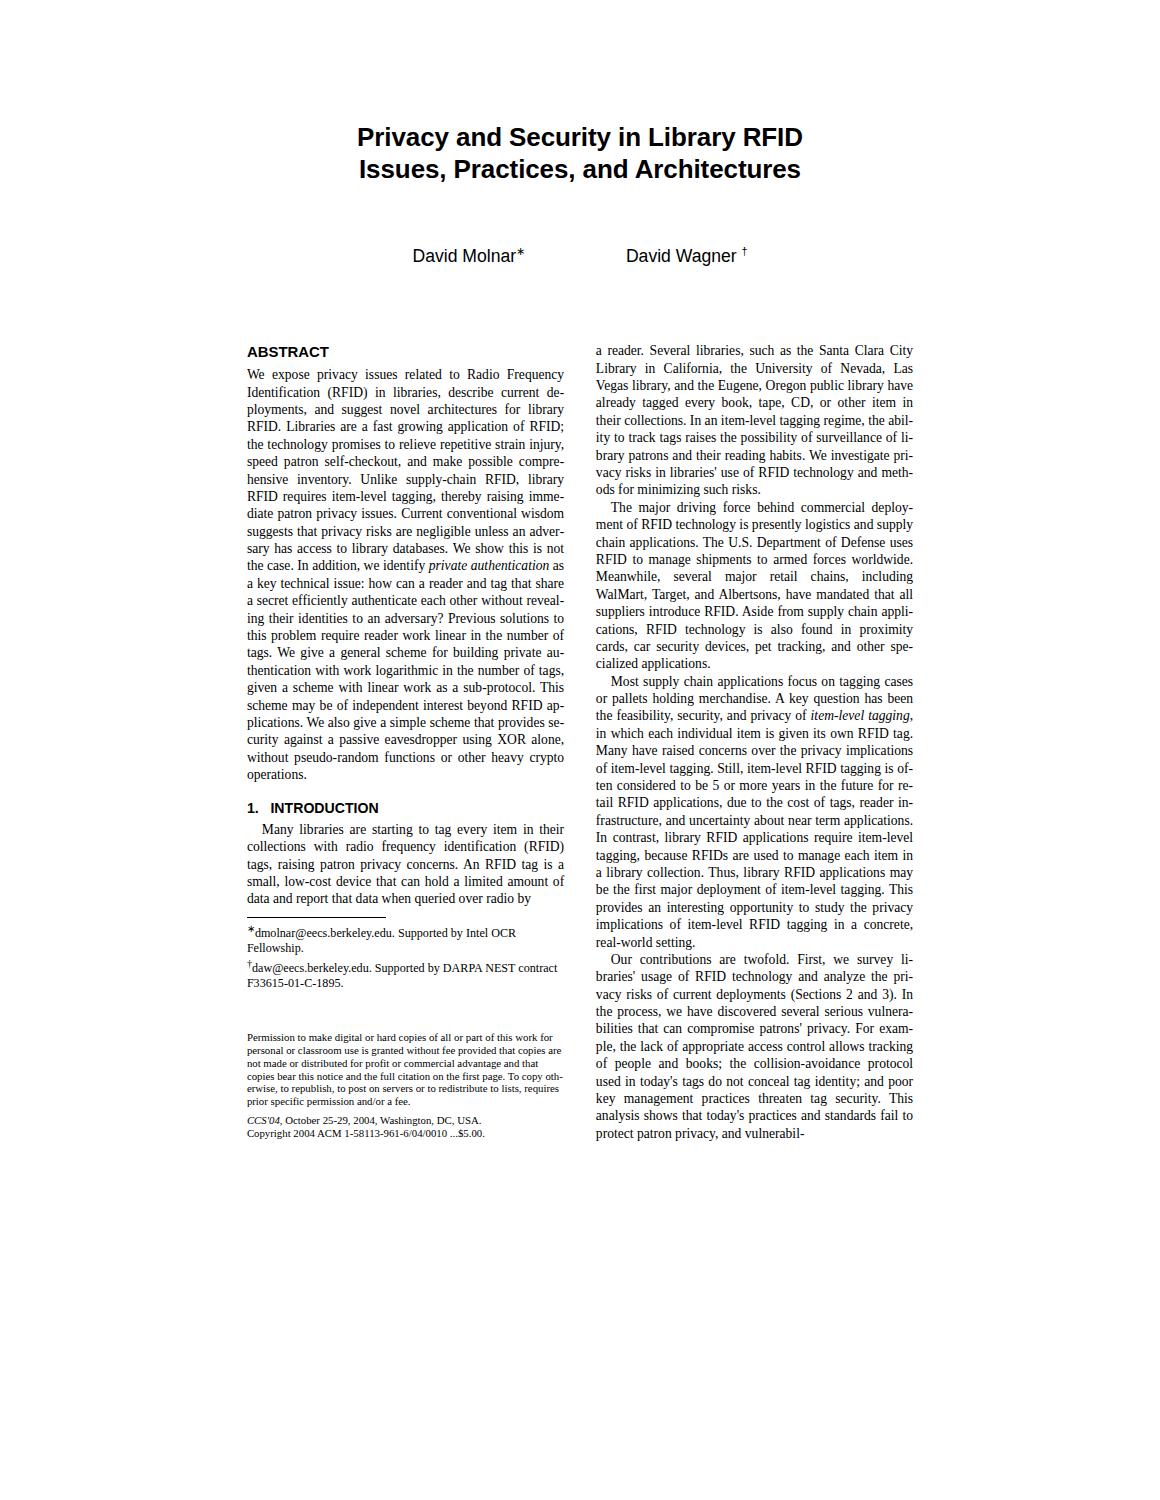Privacy and Security in Library RFID
Issues, Practices, and Architectures
David Molnar∗David Wagner †
ABSTRACT
We expose privacy issues related to Radio Frequency Identification (RFID) in libraries, describe current deployments, and suggest novel architectures for library RFID. Libraries are a fast growing application of RFID; the technology promises to relieve repetitive strain injury, speed patron self-checkout, and make possible comprehensive inventory. Unlike supply-chain RFID, library RFID requires item-level tagging, thereby raising immediate patron privacy issues. Current conventional wisdom suggests that privacy risks are negligible unless an adversary has access to library databases. We show this is not the case. In addition, we identify private authentication as a key technical issue: how can a reader and tag that share a secret efficiently authenticate each other without revealing their identities to an adversary? Previous solutions to this problem require reader work linear in the number of tags. We give a general scheme for building private authentication with work logarithmic in the number of tags, given a scheme with linear work as a sub-protocol. This scheme may be of independent interest beyond RFID applications. We also give a simple scheme that provides security against a passive eavesdropper using XOR alone, without pseudo-random functions or other heavy crypto operations.
1. INTRODUCTION
Many libraries are starting to tag every item in their collections with radio frequency identification (RFID) tags, raising patron privacy concerns. An RFID tag is a small, low-cost device that can hold a limited amount of data and report that data when queried over radio by
∗dmolnar@eecs.berkeley.edu. Supported by Intel OCR Fellowship.
†daw@eecs.berkeley.edu. Supported by DARPA NEST contract F33615-01-C-1895.
Permission to make digital or hard copies of all or part of this work for personal or classroom use is granted without fee provided that copies are not made or distributed for profit or commercial advantage and that copies bear this notice and the full citation on the first page. To copy otherwise, to republish, to post on servers or to redistribute to lists, requires prior specific permission and/or a fee.
CCS'04, October 25-29, 2004, Washington, DC, USA.
Copyright 2004 ACM 1-58113-961-6/04/0010 ...$5.00.
a reader. Several libraries, such as the Santa Clara City Library in California, the University of Nevada, Las Vegas library, and the Eugene, Oregon public library have already tagged every book, tape, CD, or other item in their collections. In an item-level tagging regime, the ability to track tags raises the possibility of surveillance of library patrons and their reading habits. We investigate privacy risks in libraries' use of RFID technology and methods for minimizing such risks.
The major driving force behind commercial deployment of RFID technology is presently logistics and supply chain applications. The U.S. Department of Defense uses RFID to manage shipments to armed forces worldwide. Meanwhile, several major retail chains, including WalMart, Target, and Albertsons, have mandated that all suppliers introduce RFID. Aside from supply chain applications, RFID technology is also found in proximity cards, car security devices, pet tracking, and other specialized applications.
Most supply chain applications focus on tagging cases or pallets holding merchandise. A key question has been the feasibility, security, and privacy of item-level tagging, in which each individual item is given its own RFID tag. Many have raised concerns over the privacy implications of item-level tagging. Still, item-level RFID tagging is often considered to be 5 or more years in the future for retail RFID applications, due to the cost of tags, reader infrastructure, and uncertainty about near term applications. In contrast, library RFID applications require item-level tagging, because RFIDs are used to manage each item in a library collection. Thus, library RFID applications may be the first major deployment of item-level tagging. This provides an interesting opportunity to study the privacy implications of item-level RFID tagging in a concrete, real-world setting.
Our contributions are twofold. First, we survey libraries' usage of RFID technology and analyze the privacy risks of current deployments (Sections 2 and 3). In the process, we have discovered several serious vulnerabilities that can compromise patrons' privacy. For example, the lack of appropriate access control allows tracking of people and books; the collision-avoidance protocol used in today's tags do not conceal tag identity; and poor key management practices threaten tag security. This analysis shows that today's practices and standards fail to protect patron privacy, and vulnerabil-